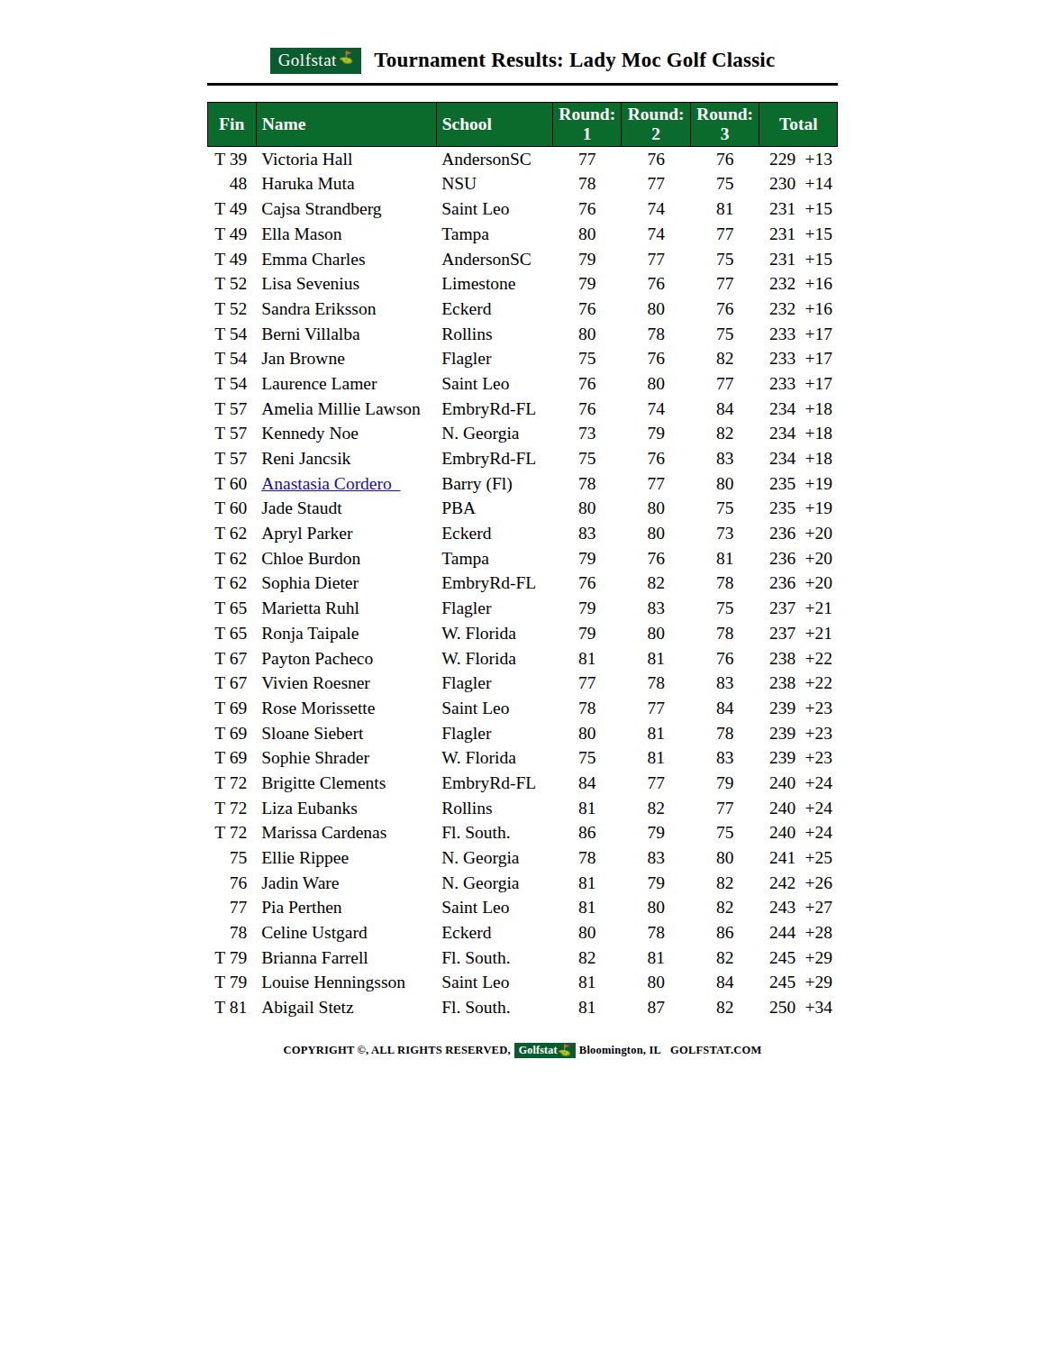Golfstat⛳
Tournament Results: Lady Moc Golf Classic
| Fin | Name | School | Round: 1 | Round: 2 | Round: 3 | Total |
| --- | --- | --- | --- | --- | --- | --- |
| T 39 | Victoria Hall | AndersonSC | 77 | 76 | 76 | 229 | +13 |
| 48 | Haruka Muta | NSU | 78 | 77 | 75 | 230 | +14 |
| T 49 | Cajsa Strandberg | Saint Leo | 76 | 74 | 81 | 231 | +15 |
| T 49 | Ella Mason | Tampa | 80 | 74 | 77 | 231 | +15 |
| T 49 | Emma Charles | AndersonSC | 79 | 77 | 75 | 231 | +15 |
| T 52 | Lisa Sevenius | Limestone | 79 | 76 | 77 | 232 | +16 |
| T 52 | Sandra Eriksson | Eckerd | 76 | 80 | 76 | 232 | +16 |
| T 54 | Berni Villalba | Rollins | 80 | 78 | 75 | 233 | +17 |
| T 54 | Jan Browne | Flagler | 75 | 76 | 82 | 233 | +17 |
| T 54 | Laurence Lamer | Saint Leo | 76 | 80 | 77 | 233 | +17 |
| T 57 | Amelia Millie Lawson | EmbryRd-FL | 76 | 74 | 84 | 234 | +18 |
| T 57 | Kennedy Noe | N. Georgia | 73 | 79 | 82 | 234 | +18 |
| T 57 | Reni Jancsik | EmbryRd-FL | 75 | 76 | 83 | 234 | +18 |
| T 60 | Anastasia Cordero | Barry (Fl) | 78 | 77 | 80 | 235 | +19 |
| T 60 | Jade Staudt | PBA | 80 | 80 | 75 | 235 | +19 |
| T 62 | Apryl Parker | Eckerd | 83 | 80 | 73 | 236 | +20 |
| T 62 | Chloe Burdon | Tampa | 79 | 76 | 81 | 236 | +20 |
| T 62 | Sophia Dieter | EmbryRd-FL | 76 | 82 | 78 | 236 | +20 |
| T 65 | Marietta Ruhl | Flagler | 79 | 83 | 75 | 237 | +21 |
| T 65 | Ronja Taipale | W. Florida | 79 | 80 | 78 | 237 | +21 |
| T 67 | Payton Pacheco | W. Florida | 81 | 81 | 76 | 238 | +22 |
| T 67 | Vivien Roesner | Flagler | 77 | 78 | 83 | 238 | +22 |
| T 69 | Rose Morissette | Saint Leo | 78 | 77 | 84 | 239 | +23 |
| T 69 | Sloane Siebert | Flagler | 80 | 81 | 78 | 239 | +23 |
| T 69 | Sophie Shrader | W. Florida | 75 | 81 | 83 | 239 | +23 |
| T 72 | Brigitte Clements | EmbryRd-FL | 84 | 77 | 79 | 240 | +24 |
| T 72 | Liza Eubanks | Rollins | 81 | 82 | 77 | 240 | +24 |
| T 72 | Marissa Cardenas | Fl. South. | 86 | 79 | 75 | 240 | +24 |
| 75 | Ellie Rippee | N. Georgia | 78 | 83 | 80 | 241 | +25 |
| 76 | Jadin Ware | N. Georgia | 81 | 79 | 82 | 242 | +26 |
| 77 | Pia Perthen | Saint Leo | 81 | 80 | 82 | 243 | +27 |
| 78 | Celine Ustgard | Eckerd | 80 | 78 | 86 | 244 | +28 |
| T 79 | Brianna Farrell | Fl. South. | 82 | 81 | 82 | 245 | +29 |
| T 79 | Louise Henningsson | Saint Leo | 81 | 80 | 84 | 245 | +29 |
| T 81 | Abigail Stetz | Fl. South. | 81 | 87 | 82 | 250 | +34 |
COPYRIGHT ©, ALL RIGHTS RESERVED,Golfstat⛳Bloomington, IL GOLFSTAT.COM